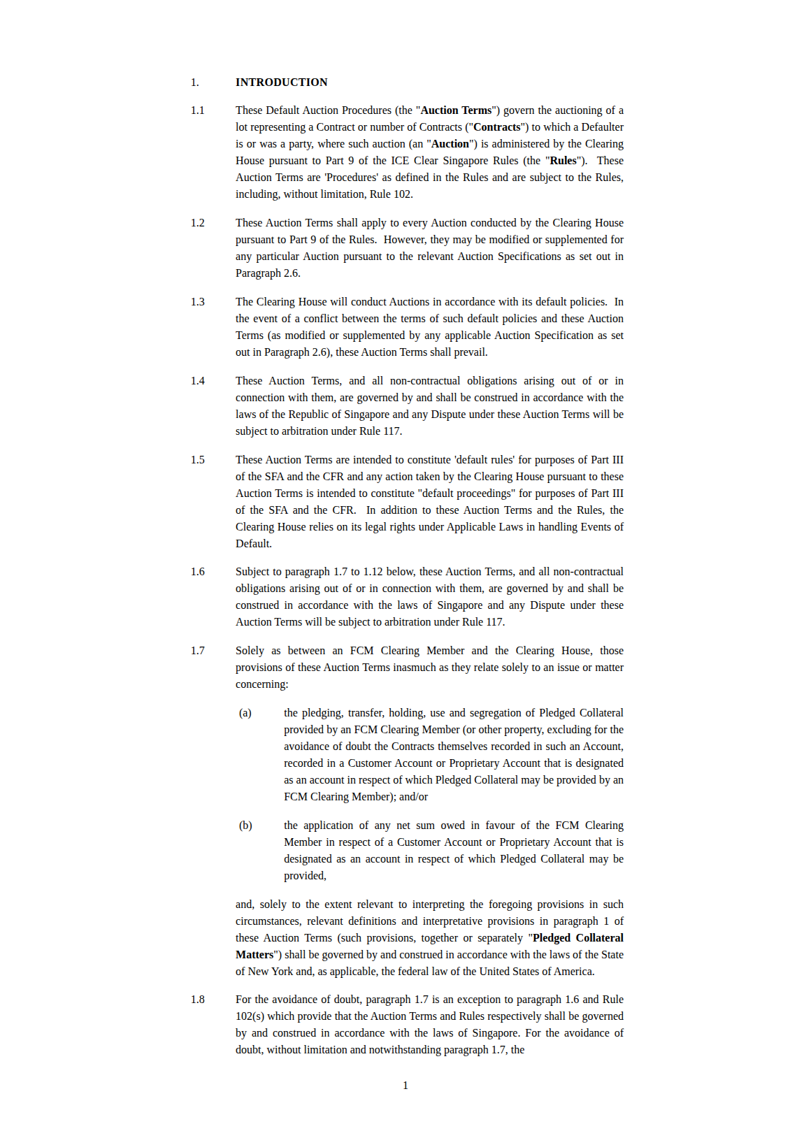1.
INTRODUCTION
1.1
These Default Auction Procedures (the "Auction Terms") govern the auctioning of a lot representing a Contract or number of Contracts ("Contracts") to which a Defaulter is or was a party, where such auction (an "Auction") is administered by the Clearing House pursuant to Part 9 of the ICE Clear Singapore Rules (the "Rules"). These Auction Terms are 'Procedures' as defined in the Rules and are subject to the Rules, including, without limitation, Rule 102.
1.2
These Auction Terms shall apply to every Auction conducted by the Clearing House pursuant to Part 9 of the Rules. However, they may be modified or supplemented for any particular Auction pursuant to the relevant Auction Specifications as set out in Paragraph 2.6.
1.3
The Clearing House will conduct Auctions in accordance with its default policies. In the event of a conflict between the terms of such default policies and these Auction Terms (as modified or supplemented by any applicable Auction Specification as set out in Paragraph 2.6), these Auction Terms shall prevail.
1.4
These Auction Terms, and all non-contractual obligations arising out of or in connection with them, are governed by and shall be construed in accordance with the laws of the Republic of Singapore and any Dispute under these Auction Terms will be subject to arbitration under Rule 117.
1.5
These Auction Terms are intended to constitute 'default rules' for purposes of Part III of the SFA and the CFR and any action taken by the Clearing House pursuant to these Auction Terms is intended to constitute "default proceedings" for purposes of Part III of the SFA and the CFR. In addition to these Auction Terms and the Rules, the Clearing House relies on its legal rights under Applicable Laws in handling Events of Default.
1.6
Subject to paragraph 1.7 to 1.12 below, these Auction Terms, and all non-contractual obligations arising out of or in connection with them, are governed by and shall be construed in accordance with the laws of Singapore and any Dispute under these Auction Terms will be subject to arbitration under Rule 117.
1.7
Solely as between an FCM Clearing Member and the Clearing House, those provisions of these Auction Terms inasmuch as they relate solely to an issue or matter concerning:
(a)
the pledging, transfer, holding, use and segregation of Pledged Collateral provided by an FCM Clearing Member (or other property, excluding for the avoidance of doubt the Contracts themselves recorded in such an Account, recorded in a Customer Account or Proprietary Account that is designated as an account in respect of which Pledged Collateral may be provided by an FCM Clearing Member); and/or
(b)
the application of any net sum owed in favour of the FCM Clearing Member in respect of a Customer Account or Proprietary Account that is designated as an account in respect of which Pledged Collateral may be provided,
and, solely to the extent relevant to interpreting the foregoing provisions in such circumstances, relevant definitions and interpretative provisions in paragraph 1 of these Auction Terms (such provisions, together or separately "Pledged Collateral Matters") shall be governed by and construed in accordance with the laws of the State of New York and, as applicable, the federal law of the United States of America.
1.8
For the avoidance of doubt, paragraph 1.7 is an exception to paragraph 1.6 and Rule 102(s) which provide that the Auction Terms and Rules respectively shall be governed by and construed in accordance with the laws of Singapore. For the avoidance of doubt, without limitation and notwithstanding paragraph 1.7, the
1